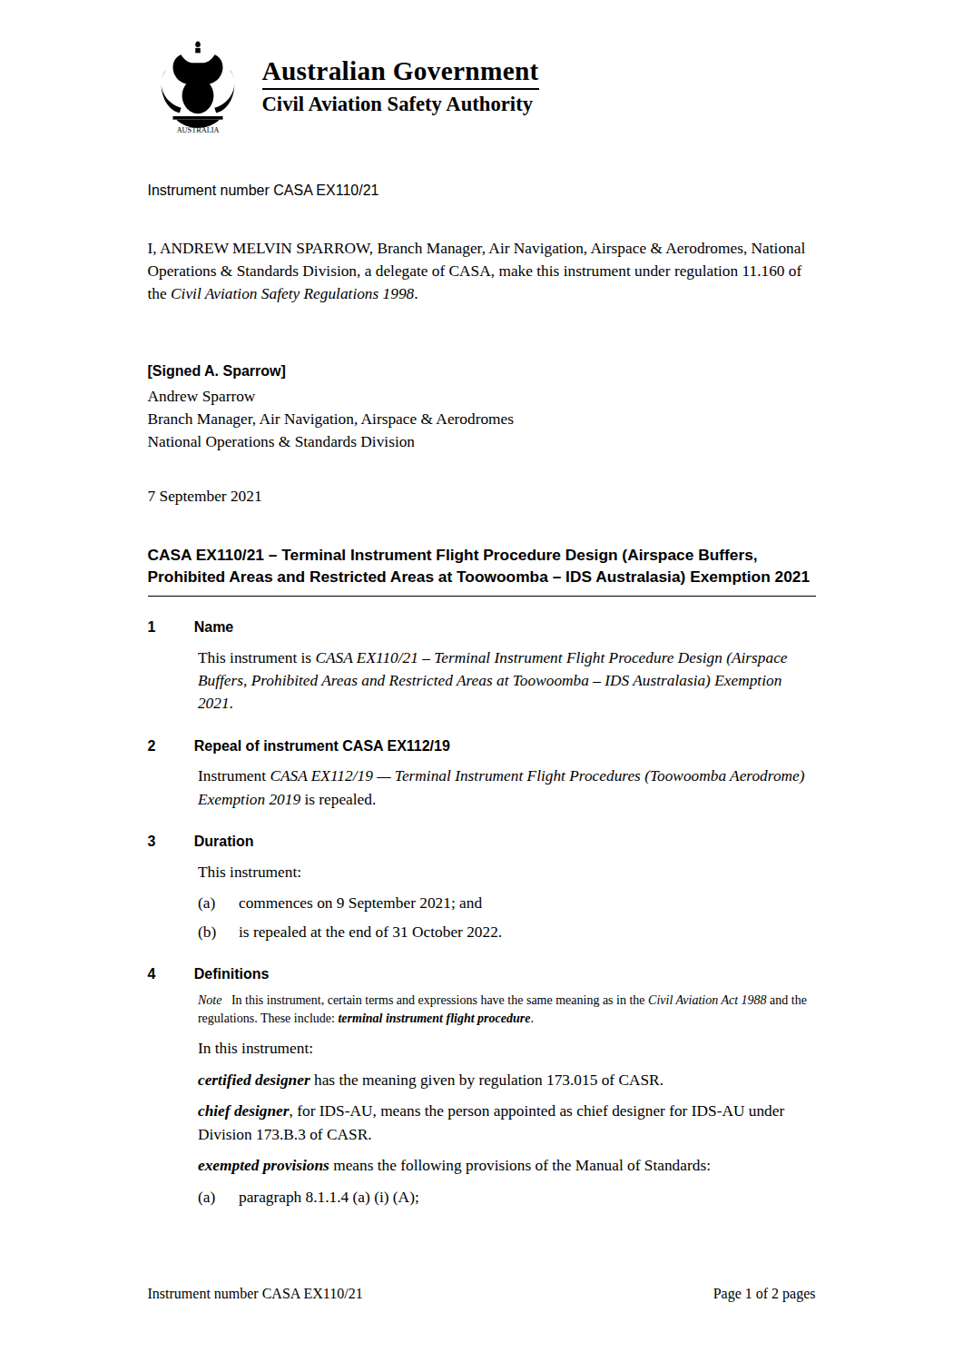AUSTRALIA
Australian Government Civil Aviation Safety Authority
Instrument number CASA EX110/21
I, ANDREW MELVIN SPARROW, Branch Manager, Air Navigation, Airspace & Aerodromes, National Operations & Standards Division, a delegate of CASA, make this instrument under regulation 11.160 of the Civil Aviation Safety Regulations 1998.
[Signed A. Sparrow]
Andrew Sparrow
Branch Manager, Air Navigation, Airspace & Aerodromes
National Operations & Standards Division
7 September 2021
CASA EX110/21 – Terminal Instrument Flight Procedure Design (Airspace Buffers, Prohibited Areas and Restricted Areas at Toowoomba – IDS Australasia) Exemption 2021
1 Name
This instrument is CASA EX110/21 – Terminal Instrument Flight Procedure Design (Airspace Buffers, Prohibited Areas and Restricted Areas at Toowoomba – IDS Australasia) Exemption 2021.
2 Repeal of instrument CASA EX112/19
Instrument CASA EX112/19 — Terminal Instrument Flight Procedures (Toowoomba Aerodrome) Exemption 2019 is repealed.
3 Duration
This instrument:
(a) commences on 9 September 2021; and
(b) is repealed at the end of 31 October 2022.
4 Definitions
Note In this instrument, certain terms and expressions have the same meaning as in the Civil Aviation Act 1988 and the regulations. These include: terminal instrument flight procedure.
In this instrument:
certified designer has the meaning given by regulation 173.015 of CASR.
chief designer, for IDS-AU, means the person appointed as chief designer for IDS-AU under Division 173.B.3 of CASR.
exempted provisions means the following provisions of the Manual of Standards:
(a) paragraph 8.1.1.4 (a) (i) (A);
Instrument number CASA EX110/21 Page 1 of 2 pages